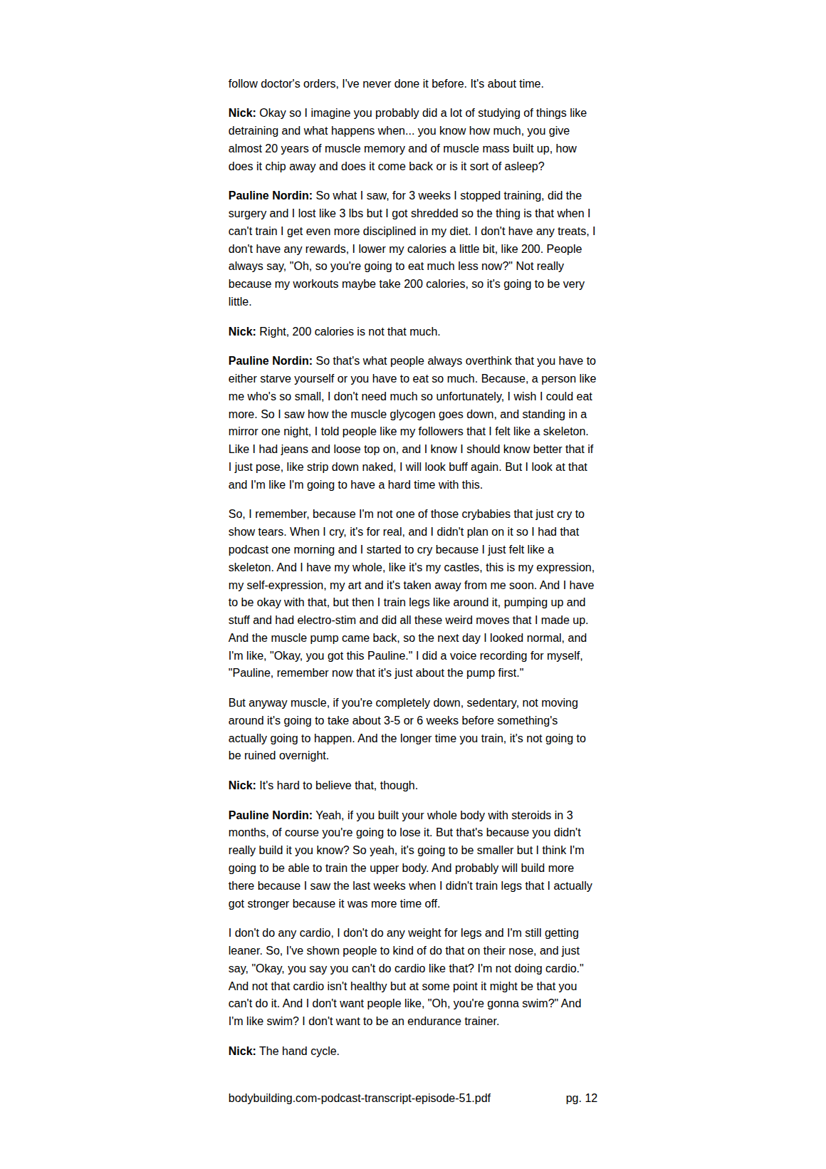follow doctor's orders, I've never done it before. It's about time.
Nick: Okay so I imagine you probably did a lot of studying of things like detraining and what happens when... you know how much, you give almost 20 years of muscle memory and of muscle mass built up, how does it chip away and does it come back or is it sort of asleep?
Pauline Nordin: So what I saw, for 3 weeks I stopped training, did the surgery and I lost like 3 lbs but I got shredded so the thing is that when I can't train I get even more disciplined in my diet. I don't have any treats, I don't have any rewards, I lower my calories a little bit, like 200. People always say, "Oh, so you're going to eat much less now?" Not really because my workouts maybe take 200 calories, so it's going to be very little.
Nick: Right, 200 calories is not that much.
Pauline Nordin: So that's what people always overthink that you have to either starve yourself or you have to eat so much. Because, a person like me who's so small, I don't need much so unfortunately, I wish I could eat more. So I saw how the muscle glycogen goes down, and standing in a mirror one night, I told people like my followers that I felt like a skeleton. Like I had jeans and loose top on, and I know I should know better that if I just pose, like strip down naked, I will look buff again. But I look at that and I'm like I'm going to have a hard time with this.
So, I remember, because I'm not one of those crybabies that just cry to show tears. When I cry, it's for real, and I didn't plan on it so I had that podcast one morning and I started to cry because I just felt like a skeleton. And I have my whole, like it's my castles, this is my expression, my self-expression, my art and it's taken away from me soon. And I have to be okay with that, but then I train legs like around it, pumping up and stuff and had electro-stim and did all these weird moves that I made up. And the muscle pump came back, so the next day I looked normal, and I'm like, "Okay, you got this Pauline." I did a voice recording for myself, "Pauline, remember now that it's just about the pump first."
But anyway muscle, if you're completely down, sedentary, not moving around it's going to take about 3-5 or 6 weeks before something's actually going to happen. And the longer time you train, it's not going to be ruined overnight.
Nick: It's hard to believe that, though.
Pauline Nordin: Yeah, if you built your whole body with steroids in 3 months, of course you're going to lose it. But that's because you didn't really build it you know? So yeah, it's going to be smaller but I think I'm going to be able to train the upper body. And probably will build more there because I saw the last weeks when I didn't train legs that I actually got stronger because it was more time off.
I don't do any cardio, I don't do any weight for legs and I'm still getting leaner. So, I've shown people to kind of do that on their nose, and just say, "Okay, you say you can't do cardio like that? I'm not doing cardio." And not that cardio isn't healthy but at some point it might be that you can't do it. And I don't want people like, "Oh, you're gonna swim?" And I'm like swim? I don't want to be an endurance trainer.
Nick: The hand cycle.
bodybuilding.com-podcast-transcript-episode-51.pdf pg. 12